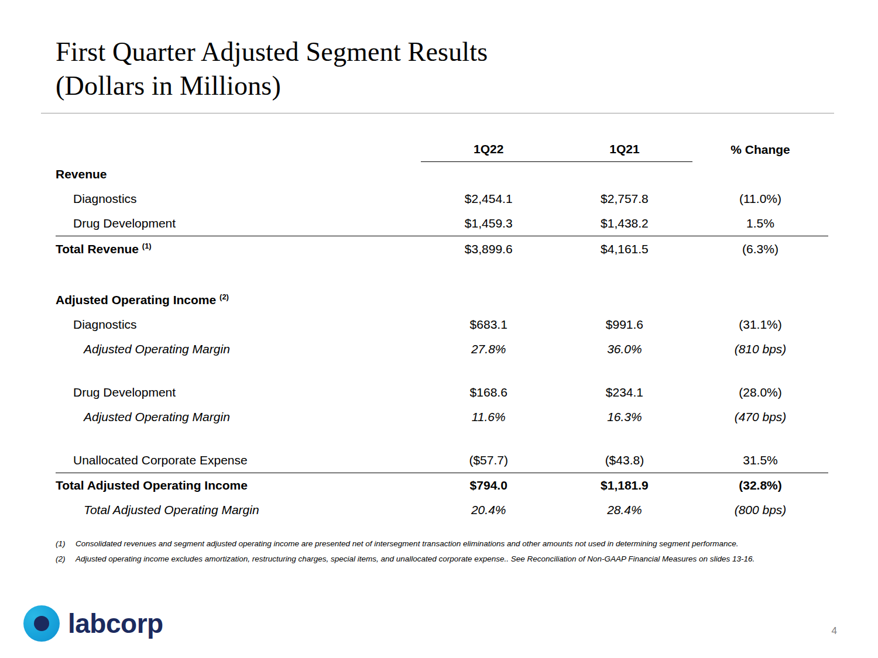First Quarter Adjusted Segment Results
(Dollars in Millions)
| | 1Q22 | 1Q21 | % Change |
| Revenue | | | |
| Diagnostics | $2,454.1 | $2,757.8 | (11.0%) |
| Drug Development | $1,459.3 | $1,438.2 | 1.5% |
| Total Revenue (1) | $3,899.6 | $4,161.5 | (6.3%) |
| Adjusted Operating Income (2) | | | |
| Diagnostics | $683.1 | $991.6 | (31.1%) |
| Adjusted Operating Margin | 27.8% | 36.0% | (810 bps) |
| Drug Development | $168.6 | $234.1 | (28.0%) |
| Adjusted Operating Margin | 11.6% | 16.3% | (470 bps) |
| Unallocated Corporate Expense | ($57.7) | ($43.8) | 31.5% |
| Total Adjusted Operating Income | $794.0 | $1,181.9 | (32.8%) |
| Total Adjusted Operating Margin | 20.4% | 28.4% | (800 bps) |
(1) Consolidated revenues and segment adjusted operating income are presented net of intersegment transaction eliminations and other amounts not used in determining segment performance.
(2) Adjusted operating income excludes amortization, restructuring charges, special items, and unallocated corporate expense.. See Reconciliation of Non-GAAP Financial Measures on slides 13-16.
labcorp
4